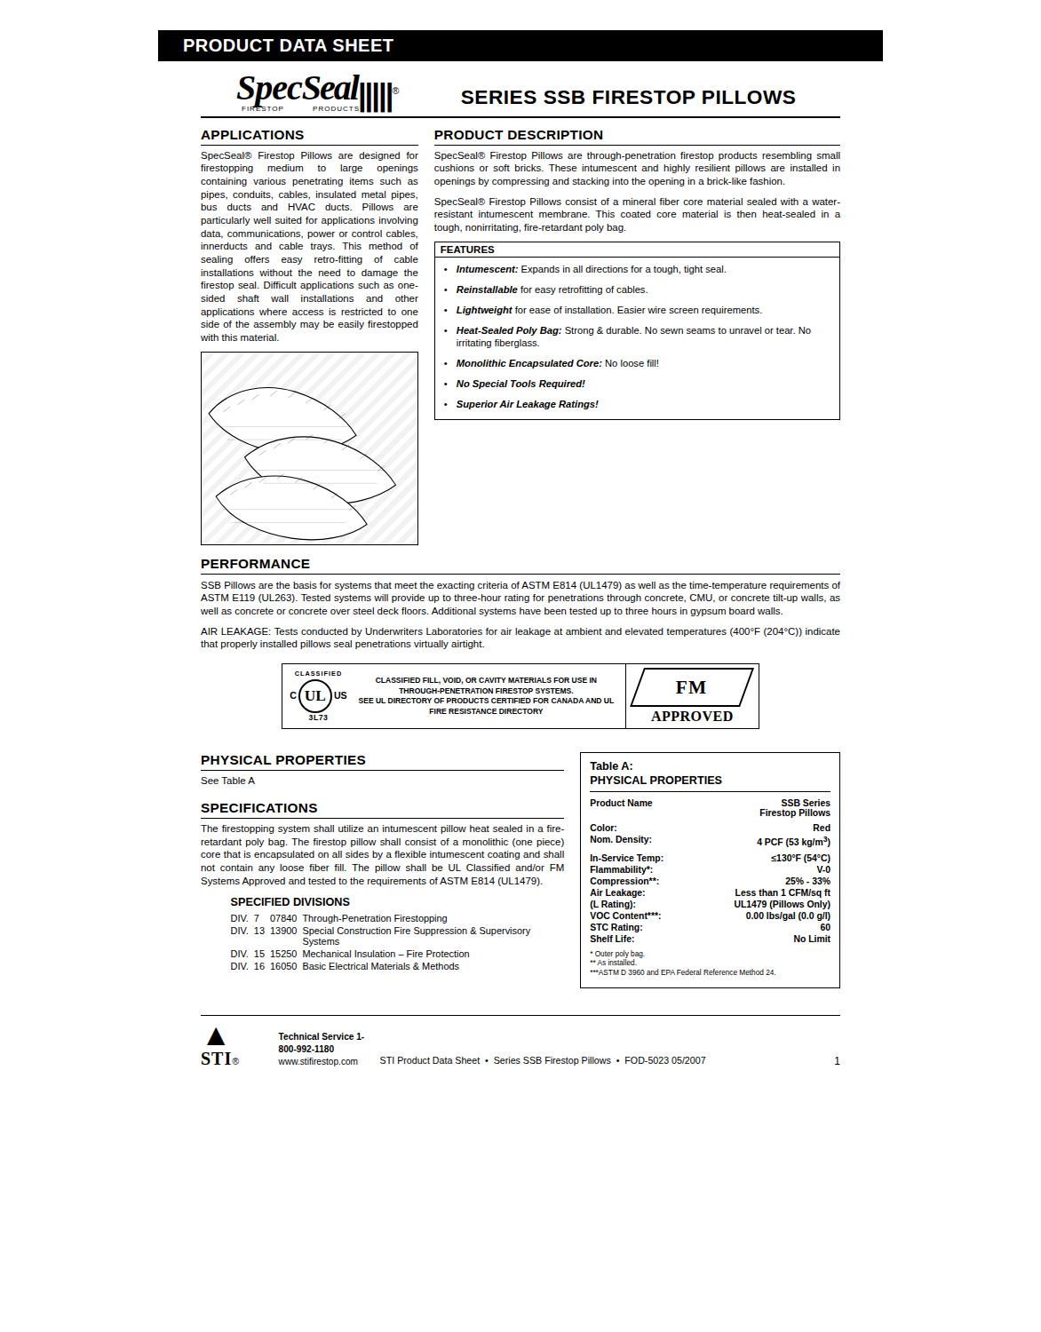PRODUCT DATA SHEET
Spec Seal|||||®
FIRESTOP PRODUCTS
SERIES SSB FIRESTOP PILLOWS
APPLICATIONS
SpecSeal® Firestop Pillows are designed for firestopping medium to large openings containing various penetrating items such as pipes, conduits, cables, insulated metal pipes, bus ducts and HVAC ducts. Pillows are particularly well suited for applications involving data, communications, power or control cables, innerducts and cable trays. This method of sealing offers easy retro-fitting of cable installations without the need to damage the firestop seal. Difficult applications such as one-sided shaft wall installations and other applications where access is restricted to one side of the assembly may be easily firestopped with this material.
PRODUCT DESCRIPTION
SpecSeal® Firestop Pillows are through-penetration firestop products resembling small cushions or soft bricks. These intumescent and highly resilient pillows are installed in openings by compressing and stacking into the opening in a brick-like fashion.
SpecSeal® Firestop Pillows consist of a mineral fiber core material sealed with a water-resistant intumescent membrane. This coated core material is then heat-sealed in a tough, nonirritating, fire-retardant poly bag.
FEATURES
Intumescent: Expands in all directions for a tough, tight seal.
Reinstallable for easy retrofitting of cables.
Lightweight for ease of installation. Easier wire screen requirements.
Heat-Sealed Poly Bag: Strong & durable. No sewn seams to unravel or tear. No irritating fiberglass.
Monolithic Encapsulated Core: No loose fill!
No Special Tools Required!
Superior Air Leakage Ratings!
PERFORMANCE
SSB Pillows are the basis for systems that meet the exacting criteria of ASTM E814 (UL1479) as well as the time-temperature requirements of ASTM E119 (UL263). Tested systems will provide up to three-hour rating for penetrations through concrete, CMU, or concrete tilt-up walls, as well as concrete or concrete over steel deck floors. Additional systems have been tested up to three hours in gypsum board walls.
AIR LEAKAGE: Tests conducted by Underwriters Laboratories for air leakage at ambient and elevated temperatures (400°F (204°C)) indicate that properly installed pillows seal penetrations virtually airtight.
CLASSIFIED
C UL US
3L73
CLASSIFIED FILL, VOID, OR CAVITY MATERIALS FOR USE IN THROUGH-PENETRATION FIRESTOP SYSTEMS.
SEE UL DIRECTORY OF PRODUCTS CERTIFIED FOR CANADA AND UL FIRE RESISTANCE DIRECTORY
FM
APPROVED
PHYSICAL PROPERTIES
See Table A
SPECIFICATIONS
The firestopping system shall utilize an intumescent pillow heat sealed in a fire-retardant poly bag. The firestop pillow shall consist of a monolithic (one piece) core that is encapsulated on all sides by a flexible intumescent coating and shall not contain any loose fiber fill. The pillow shall be UL Classified and/or FM Systems Approved and tested to the requirements of ASTM E814 (UL1479).
SPECIFIED DIVISIONS
| DIV. | 7 | 07840 | Through-Penetration Firestopping |
| DIV. | 13 | 13900 | Special Construction Fire Suppression & Supervisory Systems |
| DIV. | 15 | 15250 | Mechanical Insulation – Fire Protection |
| DIV. | 16 | 16050 | Basic Electrical Materials & Methods |
Table A:PHYSICAL PROPERTIES
| Product Name | SSB Series Firestop Pillows |
| Color: | Red |
| Nom. Density: | 4 PCF (53 kg/m 3 ) |
| In-Service Temp: | ≤130°F (54°C) |
| Flammability*: | V-0 |
| Compression**: | 25% - 33% |
| Air Leakage: | Less than 1 CFM/sq ft |
| (L Rating): | UL1479 (Pillows Only) |
| VOC Content***: | 0.00 lbs/gal (0.0 g/l) |
| STC Rating: | 60 |
| Shelf Life: | No Limit |
* Outer poly bag.
** As installed.
***ASTM D 3960 and EPA Federal Reference Method 24.
▲ STI®
Technical Service 1-800-992-1180
www.stifirestop.com
STI Product Data Sheet • Series SSB Firestop Pillows • FOD-5023 05/2007
1